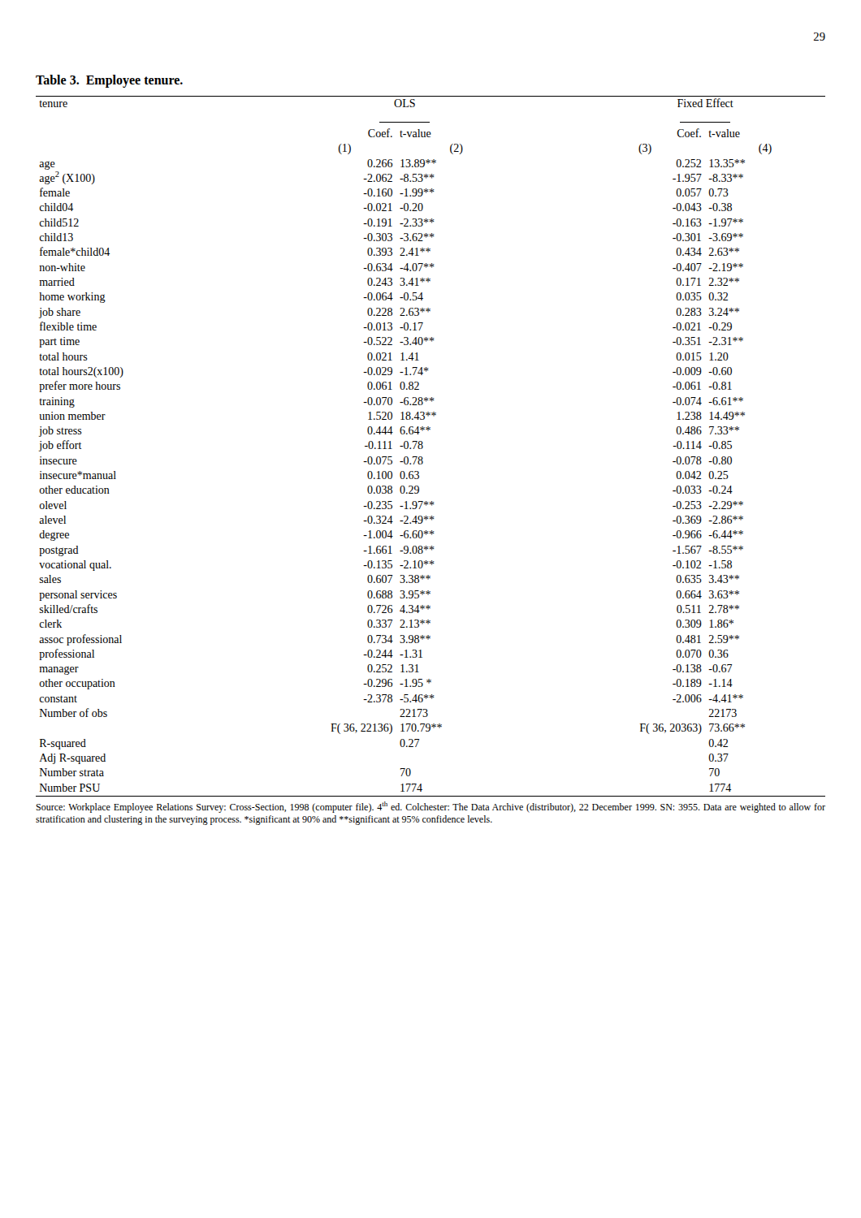29
Table 3. Employee tenure.
| tenure | OLS | | Fixed Effect |
| | Coef. | t-value | | Coef. | t-value |
| | (1) | (2) | | (3) | (4) |
| age | 0.266 | 13.89** | | 0.252 | 13.35** |
| age 2 (X100) | -2.062 | -8.53** | | -1.957 | -8.33** |
| female | -0.160 | -1.99** | | 0.057 | 0.73 |
| child04 | -0.021 | -0.20 | | -0.043 | -0.38 |
| child512 | -0.191 | -2.33** | | -0.163 | -1.97** |
| child13 | -0.303 | -3.62** | | -0.301 | -3.69** |
| female*child04 | 0.393 | 2.41** | | 0.434 | 2.63** |
| non-white | -0.634 | -4.07** | | -0.407 | -2.19** |
| married | 0.243 | 3.41** | | 0.171 | 2.32** |
| home working | -0.064 | -0.54 | | 0.035 | 0.32 |
| job share | 0.228 | 2.63** | | 0.283 | 3.24** |
| flexible time | -0.013 | -0.17 | | -0.021 | -0.29 |
| part time | -0.522 | -3.40** | | -0.351 | -2.31** |
| total hours | 0.021 | 1.41 | | 0.015 | 1.20 |
| total hours2(x100) | -0.029 | -1.74* | | -0.009 | -0.60 |
| prefer more hours | 0.061 | 0.82 | | -0.061 | -0.81 |
| training | -0.070 | -6.28** | | -0.074 | -6.61** |
| union member | 1.520 | 18.43** | | 1.238 | 14.49** |
| job stress | 0.444 | 6.64** | | 0.486 | 7.33** |
| job effort | -0.111 | -0.78 | | -0.114 | -0.85 |
| insecure | -0.075 | -0.78 | | -0.078 | -0.80 |
| insecure*manual | 0.100 | 0.63 | | 0.042 | 0.25 |
| other education | 0.038 | 0.29 | | -0.033 | -0.24 |
| olevel | -0.235 | -1.97** | | -0.253 | -2.29** |
| alevel | -0.324 | -2.49** | | -0.369 | -2.86** |
| degree | -1.004 | -6.60** | | -0.966 | -6.44** |
| postgrad | -1.661 | -9.08** | | -1.567 | -8.55** |
| vocational qual. | -0.135 | -2.10** | | -0.102 | -1.58 |
| sales | 0.607 | 3.38** | | 0.635 | 3.43** |
| personal services | 0.688 | 3.95** | | 0.664 | 3.63** |
| skilled/crafts | 0.726 | 4.34** | | 0.511 | 2.78** |
| clerk | 0.337 | 2.13** | | 0.309 | 1.86* |
| assoc professional | 0.734 | 3.98** | | 0.481 | 2.59** |
| professional | -0.244 | -1.31 | | 0.070 | 0.36 |
| manager | 0.252 | 1.31 | | -0.138 | -0.67 |
| other occupation | -0.296 | -1.95 * | | -0.189 | -1.14 |
| constant | -2.378 | -5.46** | | -2.006 | -4.41** |
| Number of obs | | 22173 | | | 22173 |
| | F( 36, 22136) | 170.79** | | F( 36, 20363) | 73.66** |
| R-squared | | 0.27 | | | 0.42 |
| Adj R-squared | | | | | 0.37 |
| Number strata | | 70 | | | 70 |
| Number PSU | | 1774 | | | 1774 |
Source: Workplace Employee Relations Survey: Cross-Section, 1998 (computer file). 4th ed. Colchester: The Data Archive (distributor), 22 December 1999. SN: 3955. Data are weighted to allow for stratification and clustering in the surveying process. *significant at 90% and **significant at 95% confidence levels.